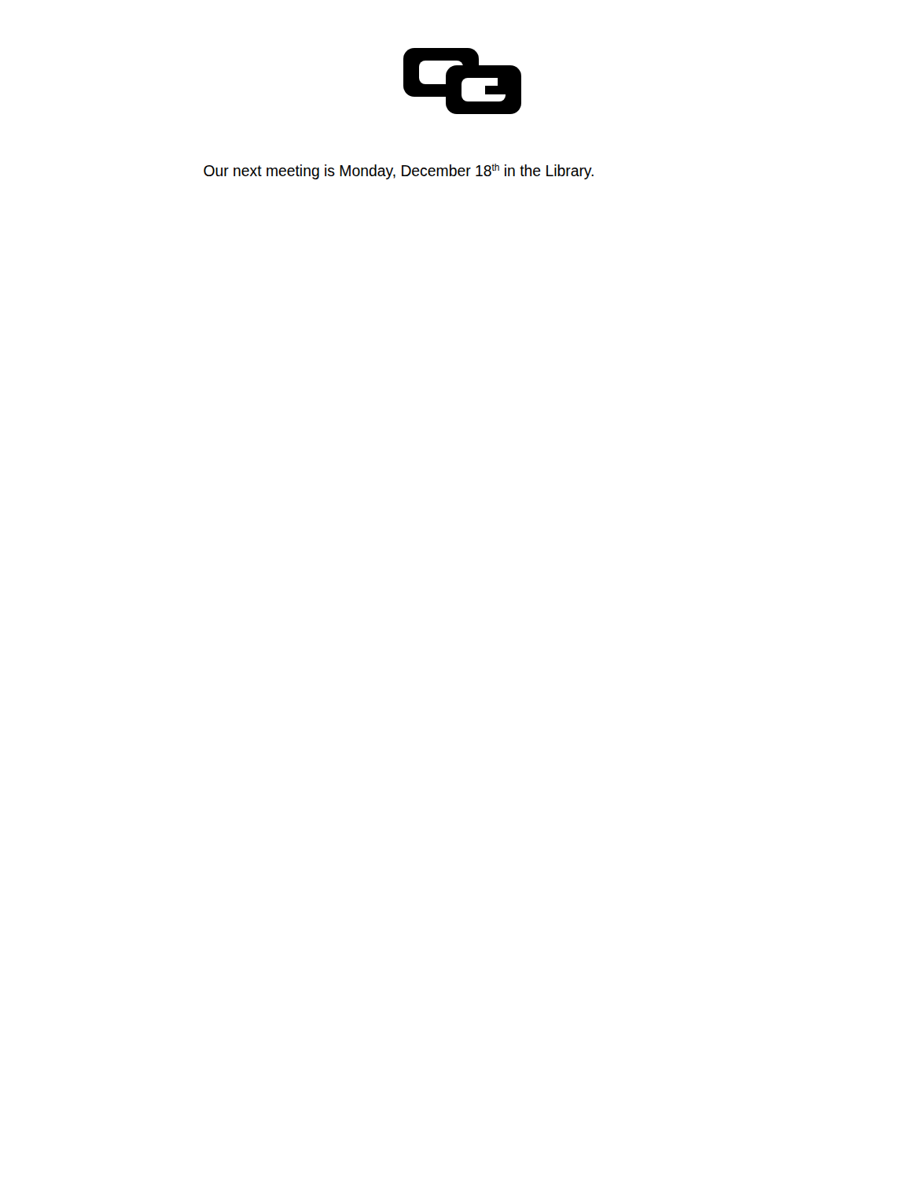Our next meeting is Monday, December 18th in the Library.